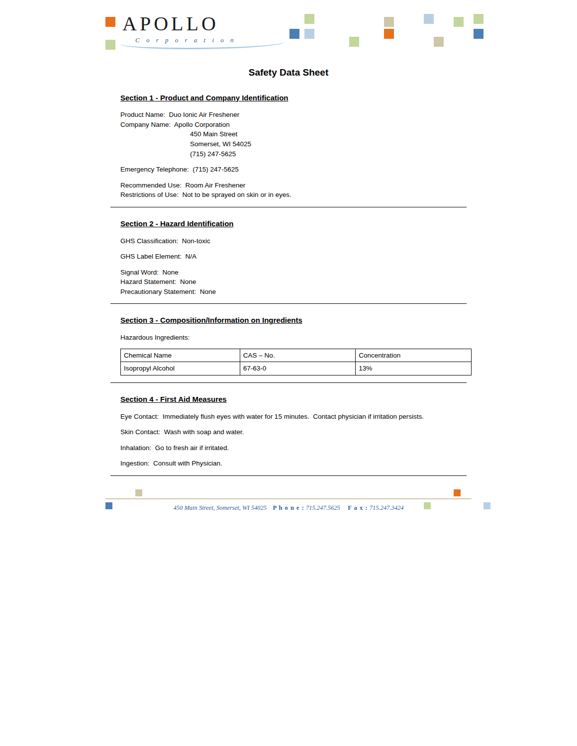APOLLO
C o r p o r a t i o n
Safety Data Sheet
Section 1 - Product and Company Identification
Product Name: Duo Ionic Air Freshener
Company Name: Apollo Corporation
450 Main Street
Somerset, WI 54025
(715) 247-5625
Emergency Telephone: (715) 247-5625
Recommended Use: Room Air Freshener
Restrictions of Use: Not to be sprayed on skin or in eyes.
Section 2 - Hazard Identification
GHS Classification: Non-toxic
GHS Label Element: N/A
Signal Word: None
Hazard Statement: None
Precautionary Statement: None
Section 3 - Composition/Information on Ingredients
Hazardous Ingredients:
| Chemical Name | CAS – No. | Concentration |
| Isopropyl Alcohol | 67-63-0 | 13% |
Section 4 - First Aid Measures
Eye Contact: Immediately flush eyes with water for 15 minutes. Contact physician if irritation persists.
Skin Contact: Wash with soap and water.
Inhalation: Go to fresh air if irritated.
Ingestion: Consult with Physician.
450 Main Street, Somerset, WI 54025 P h o n e : 715.247.5625 F a x : 715.247.3424